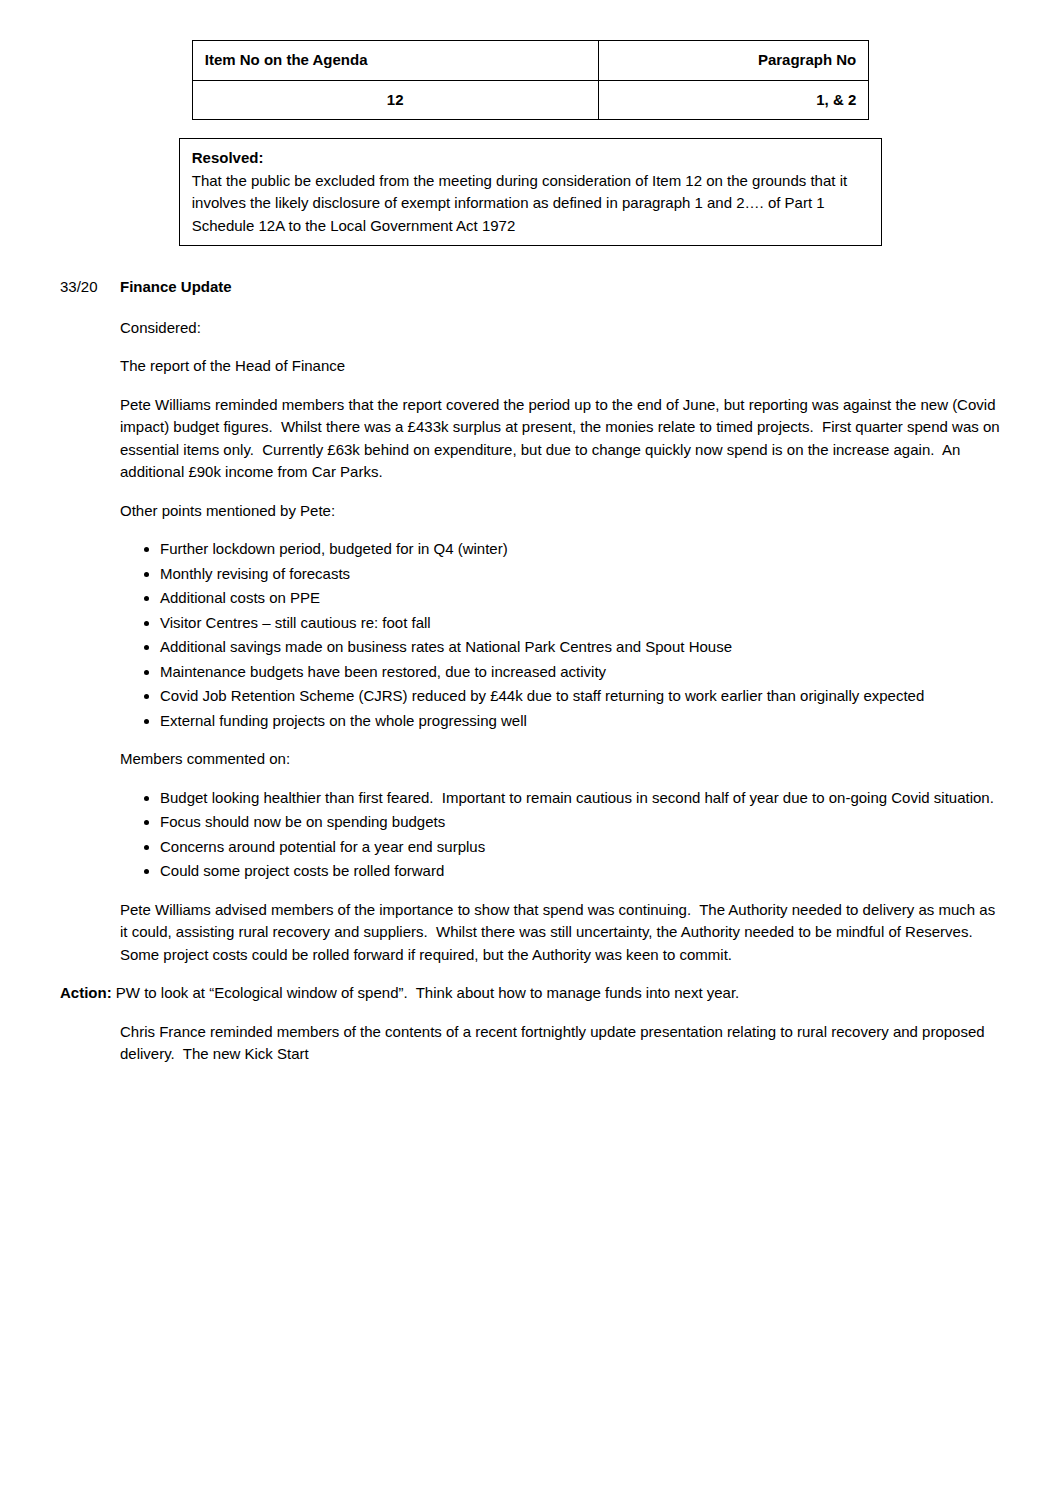| Item No on the Agenda | Paragraph No |
| 12 | 1, & 2 |
Resolved:
That the public be excluded from the meeting during consideration of Item 12 on the grounds that it involves the likely disclosure of exempt information as defined in paragraph 1 and 2…. of Part 1 Schedule 12A to the Local Government Act 1972
33/20 Finance Update
Considered:
The report of the Head of Finance
Pete Williams reminded members that the report covered the period up to the end of June, but reporting was against the new (Covid impact) budget figures. Whilst there was a £433k surplus at present, the monies relate to timed projects. First quarter spend was on essential items only. Currently £63k behind on expenditure, but due to change quickly now spend is on the increase again. An additional £90k income from Car Parks.
Other points mentioned by Pete:
Further lockdown period, budgeted for in Q4 (winter)
Monthly revising of forecasts
Additional costs on PPE
Visitor Centres – still cautious re: foot fall
Additional savings made on business rates at National Park Centres and Spout House
Maintenance budgets have been restored, due to increased activity
Covid Job Retention Scheme (CJRS) reduced by £44k due to staff returning to work earlier than originally expected
External funding projects on the whole progressing well
Members commented on:
Budget looking healthier than first feared. Important to remain cautious in second half of year due to on-going Covid situation.
Focus should now be on spending budgets
Concerns around potential for a year end surplus
Could some project costs be rolled forward
Pete Williams advised members of the importance to show that spend was continuing. The Authority needed to delivery as much as it could, assisting rural recovery and suppliers. Whilst there was still uncertainty, the Authority needed to be mindful of Reserves. Some project costs could be rolled forward if required, but the Authority was keen to commit.
Action: PW to look at “Ecological window of spend”. Think about how to manage funds into next year.
Chris France reminded members of the contents of a recent fortnightly update presentation relating to rural recovery and proposed delivery. The new Kick Start